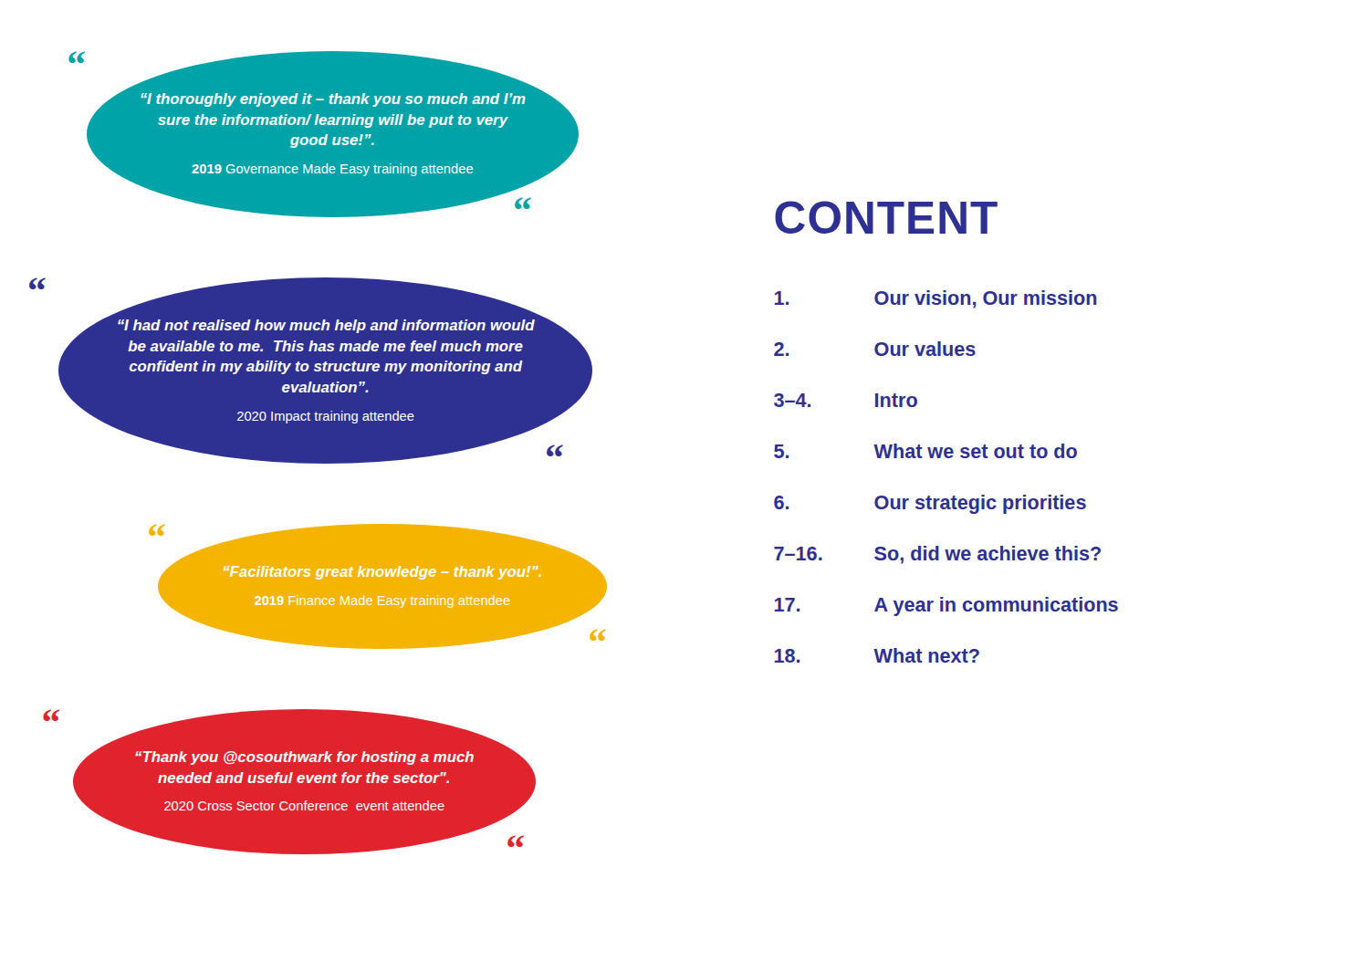“I thoroughly enjoyed it – thank you so much and I’m sure the information/ learning will be put to very good use!”.
2019 Governance Made Easy training attendee
“I had not realised how much help and information would be available to me. This has made me feel much more confident in my ability to structure my monitoring and evaluation”.
2020 Impact training attendee
“Facilitators great knowledge – thank you!".
2019 Finance Made Easy training attendee
“Thank you @cosouthwark for hosting a much needed and useful event for the sector".
2020 Cross Sector Conference event attendee
Content
1. Our vision, Our mission
2. Our values
3–4. Intro
5. What we set out to do
6. Our strategic priorities
7–16. So, did we achieve this?
17. A year in communications
18. What next?